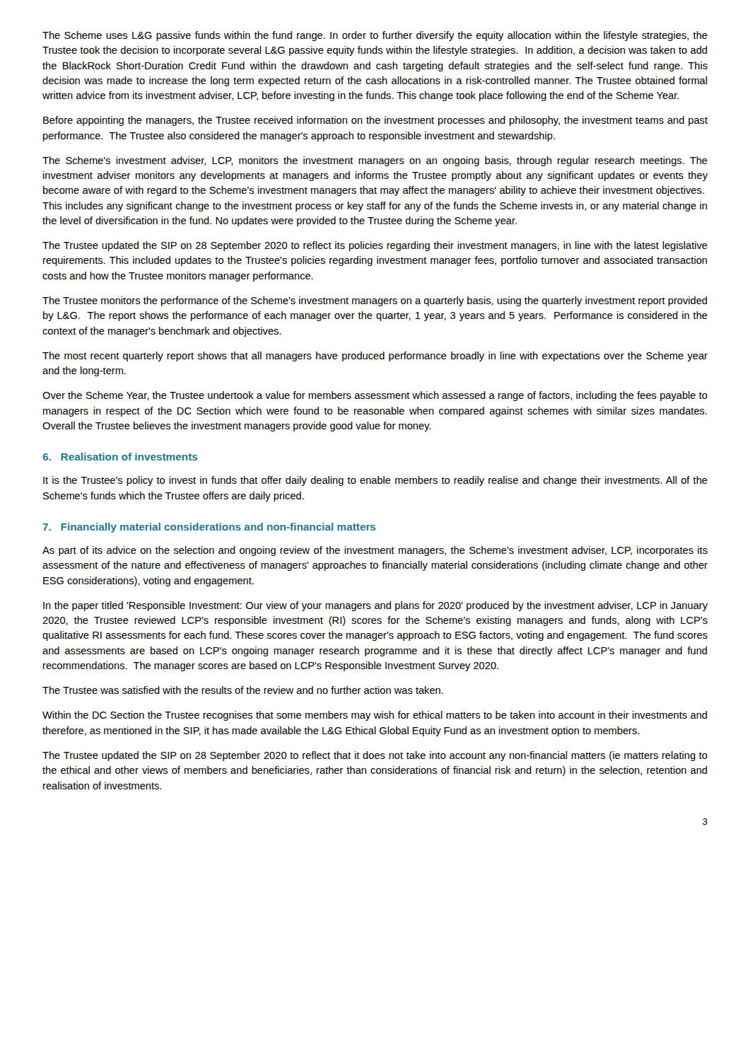The Scheme uses L&G passive funds within the fund range. In order to further diversify the equity allocation within the lifestyle strategies, the Trustee took the decision to incorporate several L&G passive equity funds within the lifestyle strategies. In addition, a decision was taken to add the BlackRock Short-Duration Credit Fund within the drawdown and cash targeting default strategies and the self-select fund range. This decision was made to increase the long term expected return of the cash allocations in a risk-controlled manner. The Trustee obtained formal written advice from its investment adviser, LCP, before investing in the funds. This change took place following the end of the Scheme Year.
Before appointing the managers, the Trustee received information on the investment processes and philosophy, the investment teams and past performance. The Trustee also considered the manager's approach to responsible investment and stewardship.
The Scheme's investment adviser, LCP, monitors the investment managers on an ongoing basis, through regular research meetings. The investment adviser monitors any developments at managers and informs the Trustee promptly about any significant updates or events they become aware of with regard to the Scheme's investment managers that may affect the managers' ability to achieve their investment objectives. This includes any significant change to the investment process or key staff for any of the funds the Scheme invests in, or any material change in the level of diversification in the fund. No updates were provided to the Trustee during the Scheme year.
The Trustee updated the SIP on 28 September 2020 to reflect its policies regarding their investment managers, in line with the latest legislative requirements. This included updates to the Trustee's policies regarding investment manager fees, portfolio turnover and associated transaction costs and how the Trustee monitors manager performance.
The Trustee monitors the performance of the Scheme's investment managers on a quarterly basis, using the quarterly investment report provided by L&G. The report shows the performance of each manager over the quarter, 1 year, 3 years and 5 years. Performance is considered in the context of the manager's benchmark and objectives.
The most recent quarterly report shows that all managers have produced performance broadly in line with expectations over the Scheme year and the long-term.
Over the Scheme Year, the Trustee undertook a value for members assessment which assessed a range of factors, including the fees payable to managers in respect of the DC Section which were found to be reasonable when compared against schemes with similar sizes mandates. Overall the Trustee believes the investment managers provide good value for money.
6. Realisation of investments
It is the Trustee's policy to invest in funds that offer daily dealing to enable members to readily realise and change their investments. All of the Scheme's funds which the Trustee offers are daily priced.
7. Financially material considerations and non-financial matters
As part of its advice on the selection and ongoing review of the investment managers, the Scheme's investment adviser, LCP, incorporates its assessment of the nature and effectiveness of managers' approaches to financially material considerations (including climate change and other ESG considerations), voting and engagement.
In the paper titled 'Responsible Investment: Our view of your managers and plans for 2020' produced by the investment adviser, LCP in January 2020, the Trustee reviewed LCP's responsible investment (RI) scores for the Scheme's existing managers and funds, along with LCP's qualitative RI assessments for each fund. These scores cover the manager's approach to ESG factors, voting and engagement. The fund scores and assessments are based on LCP's ongoing manager research programme and it is these that directly affect LCP's manager and fund recommendations. The manager scores are based on LCP's Responsible Investment Survey 2020.
The Trustee was satisfied with the results of the review and no further action was taken.
Within the DC Section the Trustee recognises that some members may wish for ethical matters to be taken into account in their investments and therefore, as mentioned in the SIP, it has made available the L&G Ethical Global Equity Fund as an investment option to members.
The Trustee updated the SIP on 28 September 2020 to reflect that it does not take into account any non-financial matters (ie matters relating to the ethical and other views of members and beneficiaries, rather than considerations of financial risk and return) in the selection, retention and realisation of investments.
3